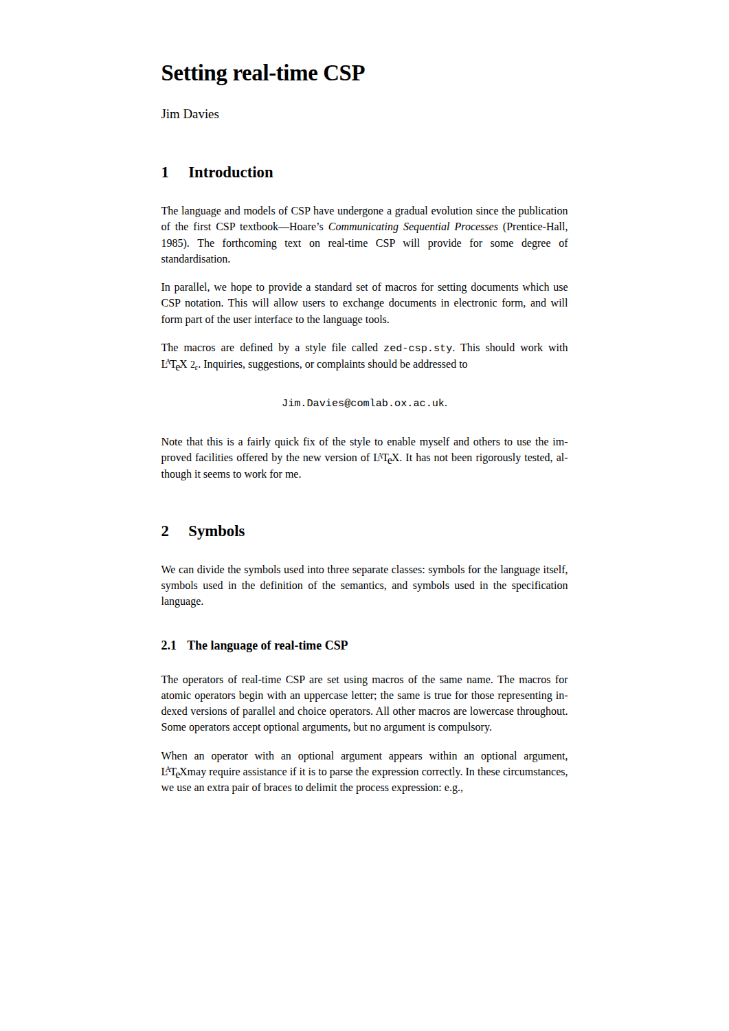Setting real-time CSP
Jim Davies
1 Introduction
The language and models of CSP have undergone a gradual evolution since the publication of the first CSP textbook—Hoare’s Communicating Sequential Processes (Prentice-Hall, 1985). The forthcoming text on real-time CSP will provide for some degree of standardisation.
In parallel, we hope to provide a standard set of macros for setting documents which use CSP notation. This will allow users to exchange documents in electronic form, and will form part of the user interface to the language tools.
The macros are defined by a style file called zed-csp.sty. This should work with La Te X 2ε. Inquiries, suggestions, or complaints should be addressed to
Jim.Davies@comlab.ox.ac.uk.
Note that this is a fairly quick fix of the style to enable myself and others to use the improved facilities offered by the new version of La Te X. It has not been rigorously tested, although it seems to work for me.
2 Symbols
We can divide the symbols used into three separate classes: symbols for the language itself, symbols used in the definition of the semantics, and symbols used in the specification language.
2.1 The language of real-time CSP
The operators of real-time CSP are set using macros of the same name. The macros for atomic operators begin with an uppercase letter; the same is true for those representing indexed versions of parallel and choice operators. All other macros are lowercase throughout. Some operators accept optional arguments, but no argument is compulsory.
When an operator with an optional argument appears within an optional argument, La Te Xmay require assistance if it is to parse the expression correctly. In these circumstances, we use an extra pair of braces to delimit the process expression: e.g.,